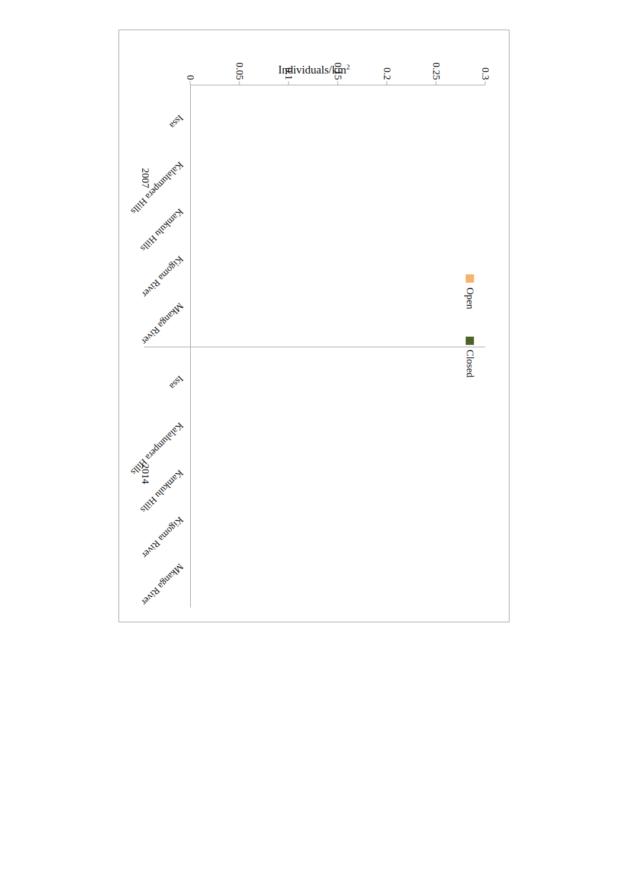Individuals/km2
Open
Closed
0
0.05
0.1
0.15
0.2
0.25
0.3
Issa
Kalalumpera Hills
Kamkulu Hills
Kigoma River
Mkanga River
Issa
Kalalumpera Hills
Kamkulu Hills
Kigoma River
Mkanga River
2007
2014
Individuals per km² by site, year and habitat (Open / Closed)
| Year | Site | Closed | Open | Total |
| --- | --- | --- | --- | --- |
| 2007 | Issa | 0 | 0.290 | 0.290 |
| 2007 | Kalalumpera Hills | 0.080 | 0.035 | 0.115 |
| 2007 | Kamkulu Hills | 0 | 0.020 | 0.020 |
| 2007 | Kigoma River | 0.060 | 0.070 | 0.130 |
| 2007 | Mkanga River | 0.040 | 0.050 | 0.090 |
| 2014 | Issa | 0 | 0.300 | 0.300 |
| 2014 | Kalalumpera Hills | 0.006 | 0 | 0.006 |
| 2014 | Kamkulu Hills | 0.006 | 0.066 | 0.072 |
| 2014 | Kigoma River | 0 | 0.022 | 0.022 |
| 2014 | Mkanga River | 0.050 | 0.050 | 0.100 |